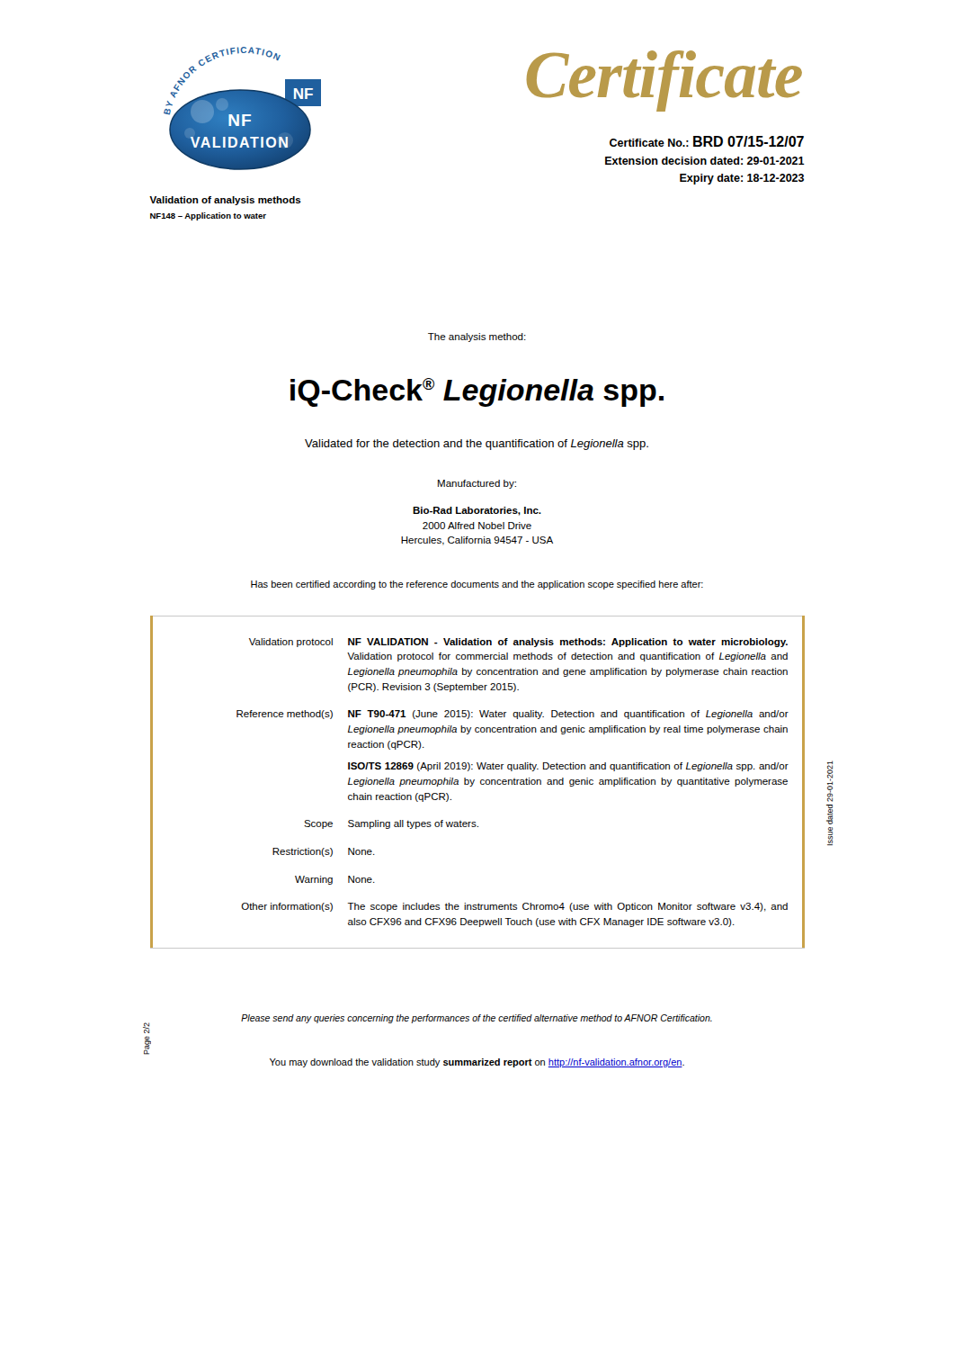BY AFNOR CERTIFICATION NF NF VALIDATION
Certificate
Certificate No.: BRD 07/15-12/07
Extension decision dated: 29-01-2021
Expiry date: 18-12-2023
Validation of analysis methods
NF148 – Application to water
The analysis method:
iQ-Check® Legionella spp.
Validated for the detection and the quantification of Legionella spp.
Manufactured by:
Bio-Rad Laboratories, Inc.
2000 Alfred Nobel Drive
Hercules, California 94547 - USA
Has been certified according to the reference documents and the application scope specified here after:
| Validation protocol | NF VALIDATION - Validation of analysis methods: Application to water microbiology. Validation protocol for commercial methods of detection and quantification of Legionella and Legionella pneumophila by concentration and gene amplification by polymerase chain reaction (PCR). Revision 3 (September 2015). |
| Reference method(s) | NF T90-471 (June 2015): Water quality. Detection and quantification of Legionella and/or Legionella pneumophila by concentration and genic amplification by real time polymerase chain reaction (qPCR). ISO/TS 12869 (April 2019): Water quality. Detection and quantification of Legionella spp. and/or Legionella pneumophila by concentration and genic amplification by quantitative polymerase chain reaction (qPCR). |
| Scope | Sampling all types of waters. |
| Restriction(s) | None. |
| Warning | None. |
| Other information(s) | The scope includes the instruments Chromo4 (use with Opticon Monitor software v3.4), and also CFX96 and CFX96 Deepwell Touch (use with CFX Manager IDE software v3.0). |
Please send any queries concerning the performances of the certified alternative method to AFNOR Certification.
You may download the validation study summarized report on http://nf-validation.afnor.org/en.
Issue dated 29-01-2021
Page 2/2